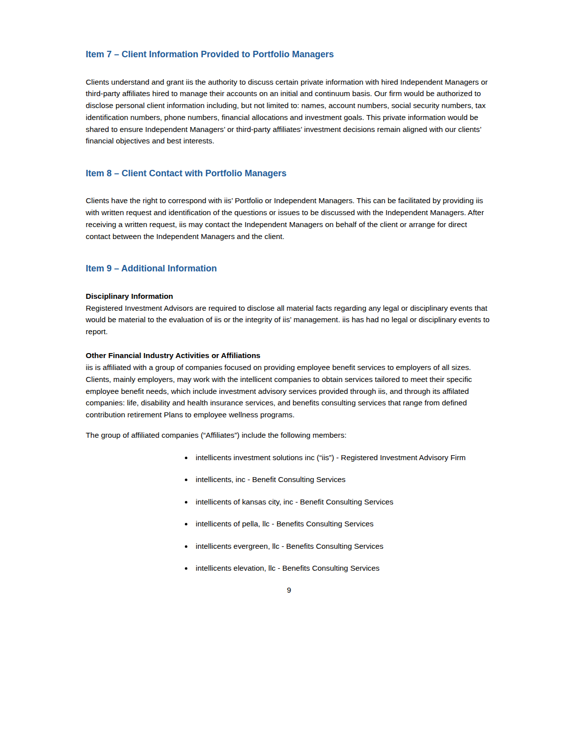Item 7 – Client Information Provided to Portfolio Managers
Clients understand and grant iis the authority to discuss certain private information with hired Independent Managers or third-party affiliates hired to manage their accounts on an initial and continuum basis. Our firm would be authorized to disclose personal client information including, but not limited to: names, account numbers, social security numbers, tax identification numbers, phone numbers, financial allocations and investment goals. This private information would be shared to ensure Independent Managers’ or third-party affiliates’ investment decisions remain aligned with our clients’ financial objectives and best interests.
Item 8 – Client Contact with Portfolio Managers
Clients have the right to correspond with iis’ Portfolio or Independent Managers. This can be facilitated by providing iis with written request and identification of the questions or issues to be discussed with the Independent Managers. After receiving a written request, iis may contact the Independent Managers on behalf of the client or arrange for direct contact between the Independent Managers and the client.
Item 9 – Additional Information
Disciplinary Information
Registered Investment Advisors are required to disclose all material facts regarding any legal or disciplinary events that would be material to the evaluation of iis or the integrity of iis’ management. iis has had no legal or disciplinary events to report.
Other Financial Industry Activities or Affiliations
iis is affiliated with a group of companies focused on providing employee benefit services to employers of all sizes. Clients, mainly employers, may work with the intellicent companies to obtain services tailored to meet their specific employee benefit needs, which include investment advisory services provided through iis, and through its affilated companies: life, disability and health insurance services, and benefits consulting services that range from defined contribution retirement Plans to employee wellness programs.
The group of affiliated companies (“Affiliates”) include the following members:
intellicents investment solutions inc (“iis”) - Registered Investment Advisory Firm
intellicents, inc - Benefit Consulting Services
intellicents of kansas city, inc - Benefit Consulting Services
intellicents of pella, llc - Benefits Consulting Services
intellicents evergreen, llc - Benefits Consulting Services
intellicents elevation, llc - Benefits Consulting Services
9